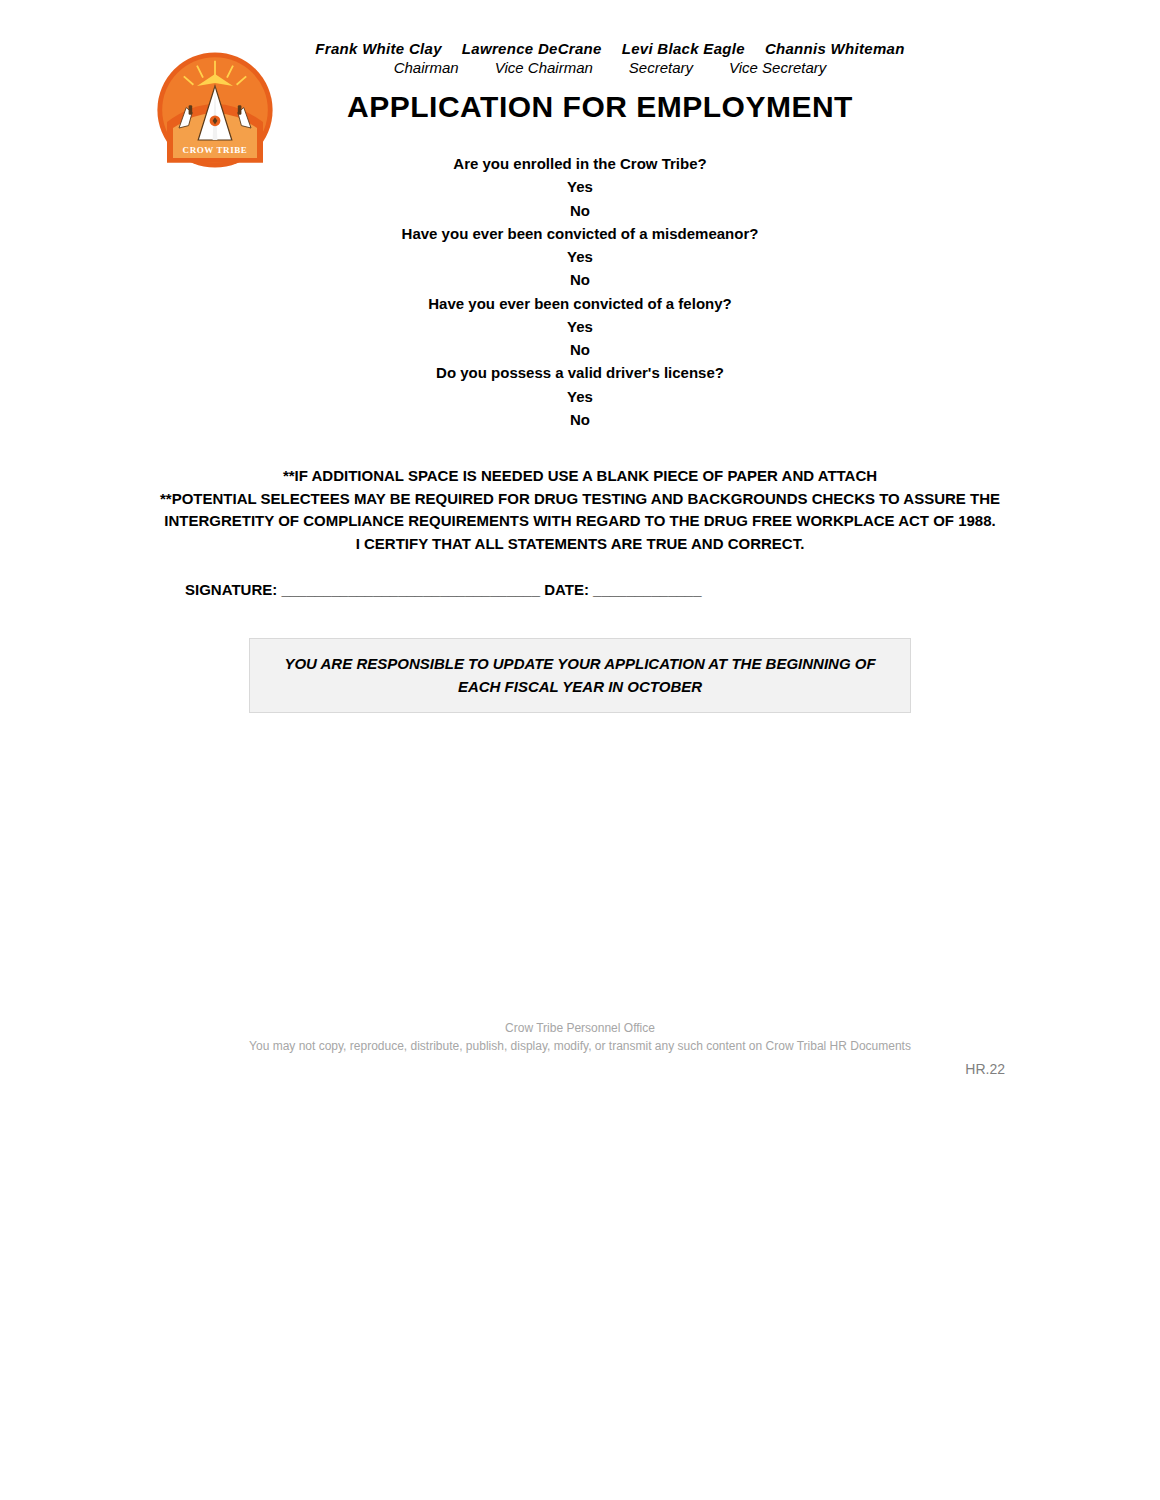CROW TRIBE
Frank White Clay Lawrence DeCrane Levi Black Eagle Channis Whiteman
Chairman Vice Chairman Secretary Vice Secretary
APPLICATION FOR EMPLOYMENT
Are you enrolled in the Crow Tribe?
Yes
No
Have you ever been convicted of a misdemeanor?
Yes
No
Have you ever been convicted of a felony?
Yes
No
Do you possess a valid driver's license?
Yes
No
**IF ADDITIONAL SPACE IS NEEDED USE A BLANK PIECE OF PAPER AND ATTACH
**POTENTIAL SELECTEES MAY BE REQUIRED FOR DRUG TESTING AND BACKGROUNDS CHECKS TO ASSURE THE INTERGRETITY OF COMPLIANCE REQUIREMENTS WITH REGARD TO THE DRUG FREE WORKPLACE ACT OF 1988.
I CERTIFY THAT ALL STATEMENTS ARE TRUE AND CORRECT.
SIGNATURE: _______________________________ DATE: _____________
YOU ARE RESPONSIBLE TO UPDATE YOUR APPLICATION AT THE BEGINNING OF EACH FISCAL YEAR IN OCTOBER
Crow Tribe Personnel Office
You may not copy, reproduce, distribute, publish, display, modify, or transmit any such content on Crow Tribal HR Documents
HR.22